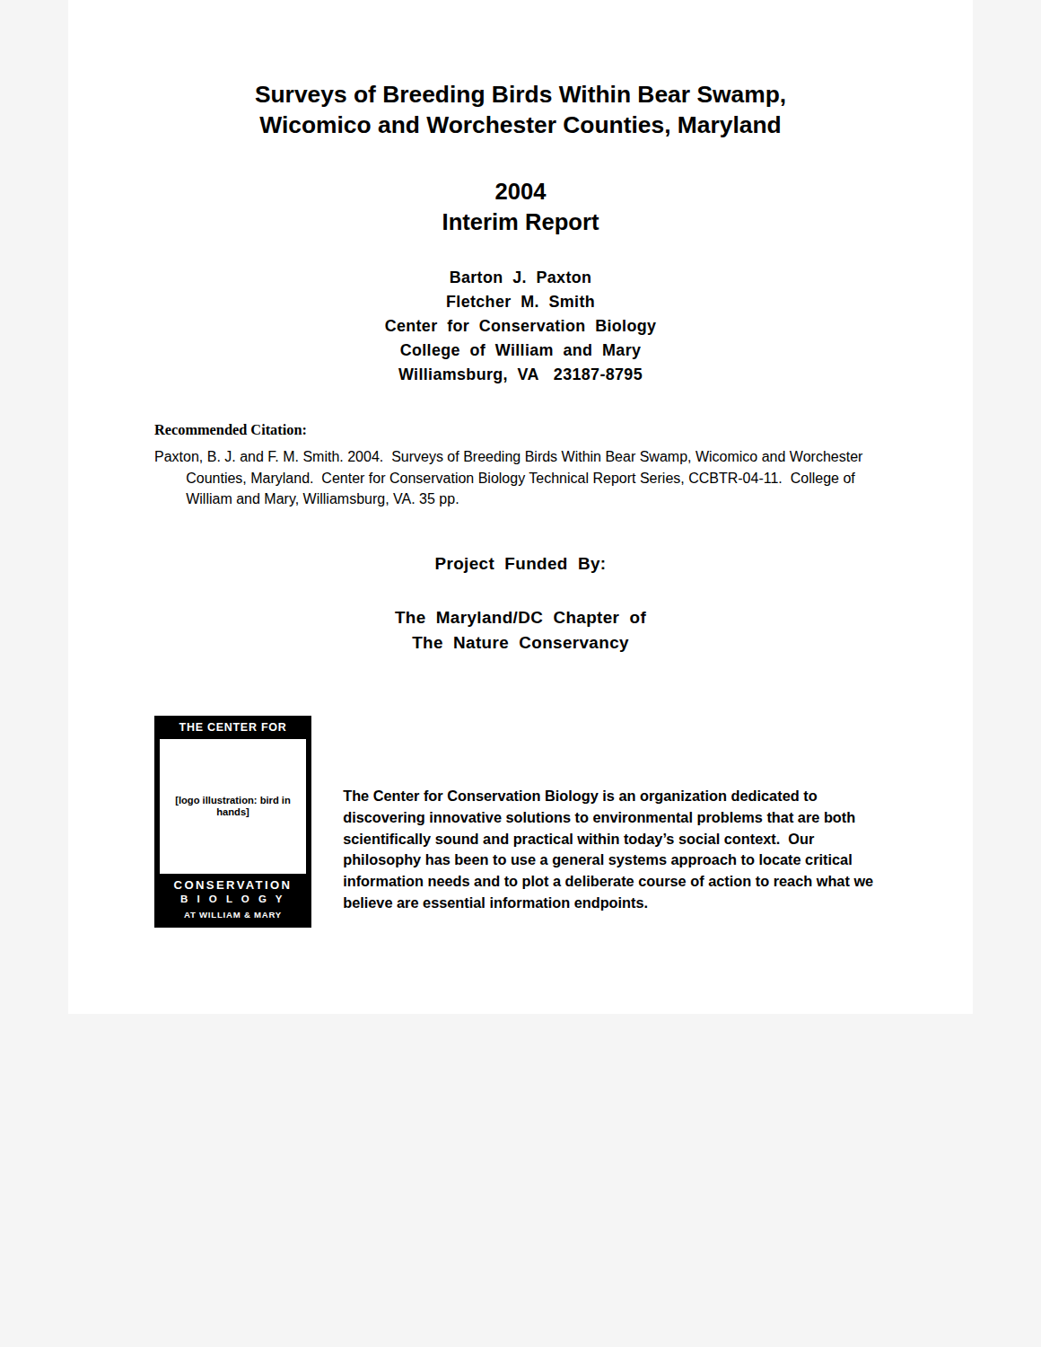Surveys of Breeding Birds Within Bear Swamp,
Wicomico and Worchester Counties, Maryland
2004
Interim Report
Barton J. Paxton
Fletcher M. Smith
Center for Conservation Biology
College of William and Mary
Williamsburg, VA 23187-8795
Recommended Citation:
Paxton, B. J. and F. M. Smith. 2004. Surveys of Breeding Birds Within Bear Swamp, Wicomico and Worchester Counties, Maryland. Center for Conservation Biology Technical Report Series, CCBTR-04-11. College of William and Mary, Williamsburg, VA. 35 pp.
Project Funded By:
The Maryland/DC Chapter of
The Nature Conservancy
THE CENTER FOR
[logo illustration: bird in hands]
CONSERVATION
B I O L O G Y
AT WILLIAM & MARY
The Center for Conservation Biology is an organization dedicated to discovering innovative solutions to environmental problems that are both scientifically sound and practical within today’s social context. Our philosophy has been to use a general systems approach to locate critical information needs and to plot a deliberate course of action to reach what we believe are essential information endpoints.